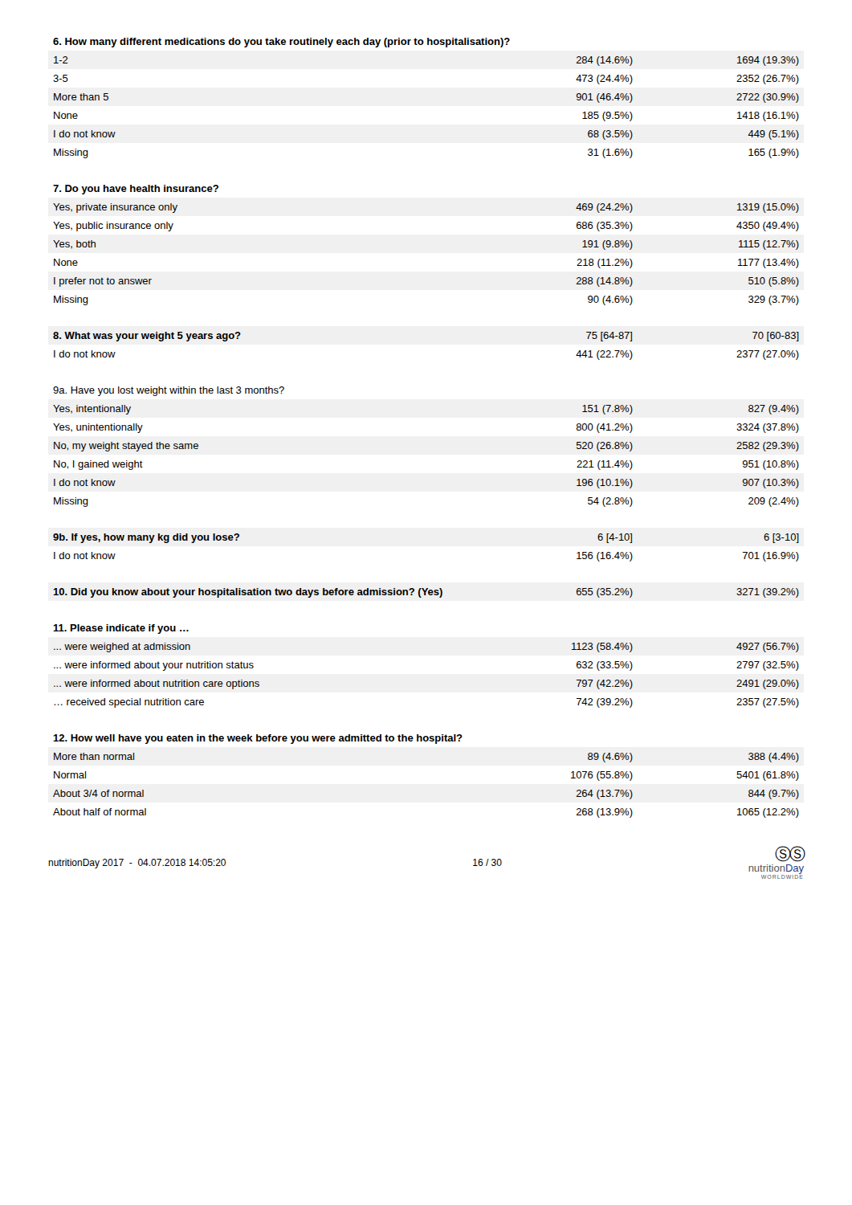| 6. How many different medications do you take routinely each day (prior to hospitalisation)? |
| 1-2 | 284 (14.6%) | 1694 (19.3%) |
| 3-5 | 473 (24.4%) | 2352 (26.7%) |
| More than 5 | 901 (46.4%) | 2722 (30.9%) |
| None | 185 (9.5%) | 1418 (16.1%) |
| I do not know | 68 (3.5%) | 449 (5.1%) |
| Missing | 31 (1.6%) | 165 (1.9%) |
| 7. Do you have health insurance? |
| Yes, private insurance only | 469 (24.2%) | 1319 (15.0%) |
| Yes, public insurance only | 686 (35.3%) | 4350 (49.4%) |
| Yes, both | 191 (9.8%) | 1115 (12.7%) |
| None | 218 (11.2%) | 1177 (13.4%) |
| I prefer not to answer | 288 (14.8%) | 510 (5.8%) |
| Missing | 90 (4.6%) | 329 (3.7%) |
| 8. What was your weight 5 years ago? | 75 [64-87] | 70 [60-83] |
| I do not know | 441 (22.7%) | 2377 (27.0%) |
| 9a. Have you lost weight within the last 3 months? |
| Yes, intentionally | 151 (7.8%) | 827 (9.4%) |
| Yes, unintentionally | 800 (41.2%) | 3324 (37.8%) |
| No, my weight stayed the same | 520 (26.8%) | 2582 (29.3%) |
| No, I gained weight | 221 (11.4%) | 951 (10.8%) |
| I do not know | 196 (10.1%) | 907 (10.3%) |
| Missing | 54 (2.8%) | 209 (2.4%) |
| 9b. If yes, how many kg did you lose? | 6 [4-10] | 6 [3-10] |
| I do not know | 156 (16.4%) | 701 (16.9%) |
| 10. Did you know about your hospitalisation two days before admission? (Yes) | 655 (35.2%) | 3271 (39.2%) |
| 11. Please indicate if you … |
| ... were weighed at admission | 1123 (58.4%) | 4927 (56.7%) |
| ... were informed about your nutrition status | 632 (33.5%) | 2797 (32.5%) |
| ... were informed about nutrition care options | 797 (42.2%) | 2491 (29.0%) |
| … received special nutrition care | 742 (39.2%) | 2357 (27.5%) |
| 12. How well have you eaten in the week before you were admitted to the hospital? |
| More than normal | 89 (4.6%) | 388 (4.4%) |
| Normal | 1076 (55.8%) | 5401 (61.8%) |
| About 3/4 of normal | 264 (13.7%) | 844 (9.7%) |
| About half of normal | 268 (13.9%) | 1065 (12.2%) |
nutritionDay 2017 - 04.07.2018 14:05:20
16 / 30
ⓈⓈ
nutrition Day
WORLDWIDE